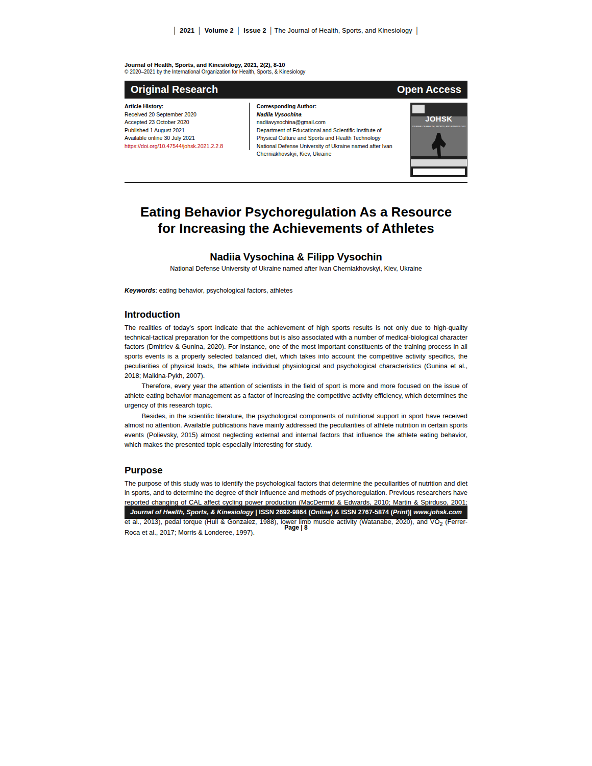│ 2021 │ Volume 2 │ Issue 2 │The Journal of Health, Sports, and Kinesiology │
Journal of Health, Sports, and Kinesiology, 2021, 2(2), 8-10
© 2020–2021 by the International Organization for Health, Sports, & Kinesiology
Original Research
Open Access
Article History:
Received 20 September 2020
Accepted 23 October 2020
Published 1 August 2021
Available online 30 July 2021
https://doi.org/10.47544/johsk.2021.2.2.8
Corresponding Author:
Nadiia Vysochina
nadiiavysochina@gmail.com
Department of Educational and Scientific Institute of Physical Culture and Sports and Health Technology
National Defense University of Ukraine named after Ivan Cherniakhovskyi, Kiev, Ukraine
JOHSK
JOURNAL OF HEALTH, SPORTS, AND KINESIOLOGY
Eating Behavior Psychoregulation As a Resource
for Increasing the Achievements of Athletes
Nadiia Vysochina & Filipp Vysochin
National Defense University of Ukraine named after Ivan Cherniakhovskyi, Kiev, Ukraine
Keywords: eating behavior, psychological factors, athletes
Introduction
The realities of today's sport indicate that the achievement of high sports results is not only due to high-quality technical-tactical preparation for the competitions but is also associated with a number of medical-biological character factors (Dmitriev & Gunina, 2020). For instance, one of the most important constituents of the training process in all sports events is a properly selected balanced diet, which takes into account the competitive activity specifics, the peculiarities of physical loads, the athlete individual physiological and psychological characteristics (Gunina et al., 2018; Malkina-Pykh, 2007).
Therefore, every year the attention of scientists in the field of sport is more and more focused on the issue of athlete eating behavior management as a factor of increasing the competitive activity efficiency, which determines the urgency of this research topic.
Besides, in the scientific literature, the psychological components of nutritional support in sport have received almost no attention. Available publications have mainly addressed the peculiarities of athlete nutrition in certain sports events (Polievsky, 2015) almost neglecting external and internal factors that influence the athlete eating behavior, which makes the presented topic especially interesting for study.
Purpose
The purpose of this study was to identify the psychological factors that determine the peculiarities of nutrition and diet in sports, and to determine the degree of their influence and methods of psychoregulation. Previous researchers have reported changing of CAL affect cycling power production (MacDermid & Edwards, 2010; Martin & Spirduso, 2001; Too & Landwer, 2000), lower limb joint angle, cadence (Barratt et al., 2011 & 2016; Candotti et al., 2007; Christiansen et al., 2013), pedal torque (Hull & Gonzalez, 1988), lower limb muscle activity (Watanabe, 2020), and VO2 (Ferrer-Roca et al., 2017; Morris & Londeree, 1997).
Journal of Health, Sports, & Kinesiology | ISSN 2692-9864 (Online) & ISSN 2767-5874 (Print)| www.johsk.com
Page | 8